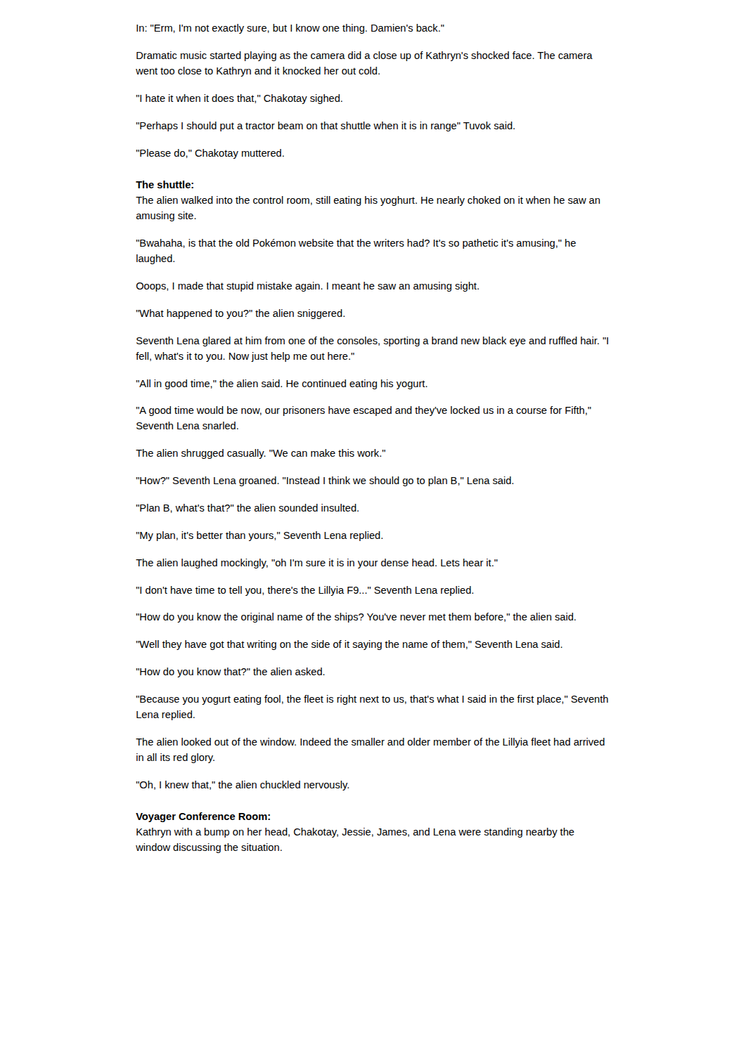In: "Erm, I'm not exactly sure, but I know one thing. Damien's back."
Dramatic music started playing as the camera did a close up of Kathryn's shocked face. The camera went too close to Kathryn and it knocked her out cold.
"I hate it when it does that," Chakotay sighed.
"Perhaps I should put a tractor beam on that shuttle when it is in range" Tuvok said.
"Please do," Chakotay muttered.
The shuttle:
The alien walked into the control room, still eating his yoghurt. He nearly choked on it when he saw an amusing site.
"Bwahaha, is that the old Pokémon website that the writers had? It's so pathetic it's amusing," he laughed.
Ooops, I made that stupid mistake again. I meant he saw an amusing sight.
"What happened to you?" the alien sniggered.
Seventh Lena glared at him from one of the consoles, sporting a brand new black eye and ruffled hair. "I fell, what's it to you. Now just help me out here."
"All in good time," the alien said. He continued eating his yogurt.
"A good time would be now, our prisoners have escaped and they've locked us in a course for Fifth," Seventh Lena snarled.
The alien shrugged casually. "We can make this work."
"How?" Seventh Lena groaned. "Instead I think we should go to plan B," Lena said.
"Plan B, what's that?" the alien sounded insulted.
"My plan, it's better than yours," Seventh Lena replied.
The alien laughed mockingly, "oh I'm sure it is in your dense head. Lets hear it."
"I don't have time to tell you, there's the Lillyia F9..." Seventh Lena replied.
"How do you know the original name of the ships? You've never met them before," the alien said.
"Well they have got that writing on the side of it saying the name of them," Seventh Lena said.
"How do you know that?" the alien asked.
"Because you yogurt eating fool, the fleet is right next to us, that's what I said in the first place," Seventh Lena replied.
The alien looked out of the window. Indeed the smaller and older member of the Lillyia fleet had arrived in all its red glory.
"Oh, I knew that," the alien chuckled nervously.
Voyager Conference Room:
Kathryn with a bump on her head, Chakotay, Jessie, James, and Lena were standing nearby the window discussing the situation.